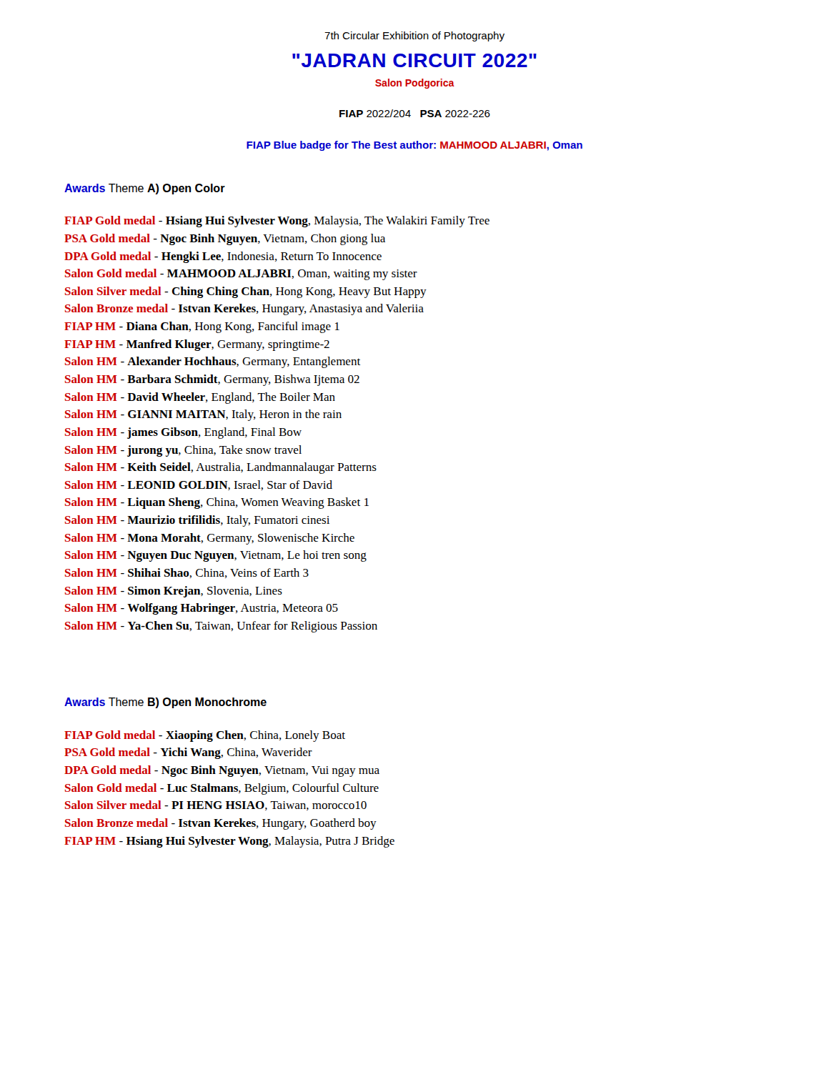7th Circular Exhibition of Photography
"JADRAN CIRCUIT 2022"
Salon Podgorica
FIAP 2022/204 PSA 2022-226
FIAP Blue badge for The Best author: MAHMOOD ALJABRI, Oman
Awards Theme A) Open Color
FIAP Gold medal - Hsiang Hui Sylvester Wong, Malaysia, The Walakiri Family Tree
PSA Gold medal - Ngoc Binh Nguyen, Vietnam, Chon giong lua
DPA Gold medal - Hengki Lee, Indonesia, Return To Innocence
Salon Gold medal - MAHMOOD ALJABRI, Oman, waiting my sister
Salon Silver medal - Ching Ching Chan, Hong Kong, Heavy But Happy
Salon Bronze medal - Istvan Kerekes, Hungary, Anastasiya and Valeriia
FIAP HM - Diana Chan, Hong Kong, Fanciful image 1
FIAP HM - Manfred Kluger, Germany, springtime-2
Salon HM - Alexander Hochhaus, Germany, Entanglement
Salon HM - Barbara Schmidt, Germany, Bishwa Ijtema 02
Salon HM - David Wheeler, England, The Boiler Man
Salon HM - GIANNI MAITAN, Italy, Heron in the rain
Salon HM - james Gibson, England, Final Bow
Salon HM - jurong yu, China, Take snow travel
Salon HM - Keith Seidel, Australia, Landmannalaugar Patterns
Salon HM - LEONID GOLDIN, Israel, Star of David
Salon HM - Liquan Sheng, China, Women Weaving Basket 1
Salon HM - Maurizio trifilidis, Italy, Fumatori cinesi
Salon HM - Mona Moraht, Germany, Slowenische Kirche
Salon HM - Nguyen Duc Nguyen, Vietnam, Le hoi tren song
Salon HM - Shihai Shao, China, Veins of Earth 3
Salon HM - Simon Krejan, Slovenia, Lines
Salon HM - Wolfgang Habringer, Austria, Meteora 05
Salon HM - Ya-Chen Su, Taiwan, Unfear for Religious Passion
Awards Theme B) Open Monochrome
FIAP Gold medal - Xiaoping Chen, China, Lonely Boat
PSA Gold medal - Yichi Wang, China, Waverider
DPA Gold medal - Ngoc Binh Nguyen, Vietnam, Vui ngay mua
Salon Gold medal - Luc Stalmans, Belgium, Colourful Culture
Salon Silver medal - PI HENG HSIAO, Taiwan, morocco10
Salon Bronze medal - Istvan Kerekes, Hungary, Goatherd boy
FIAP HM - Hsiang Hui Sylvester Wong, Malaysia, Putra J Bridge